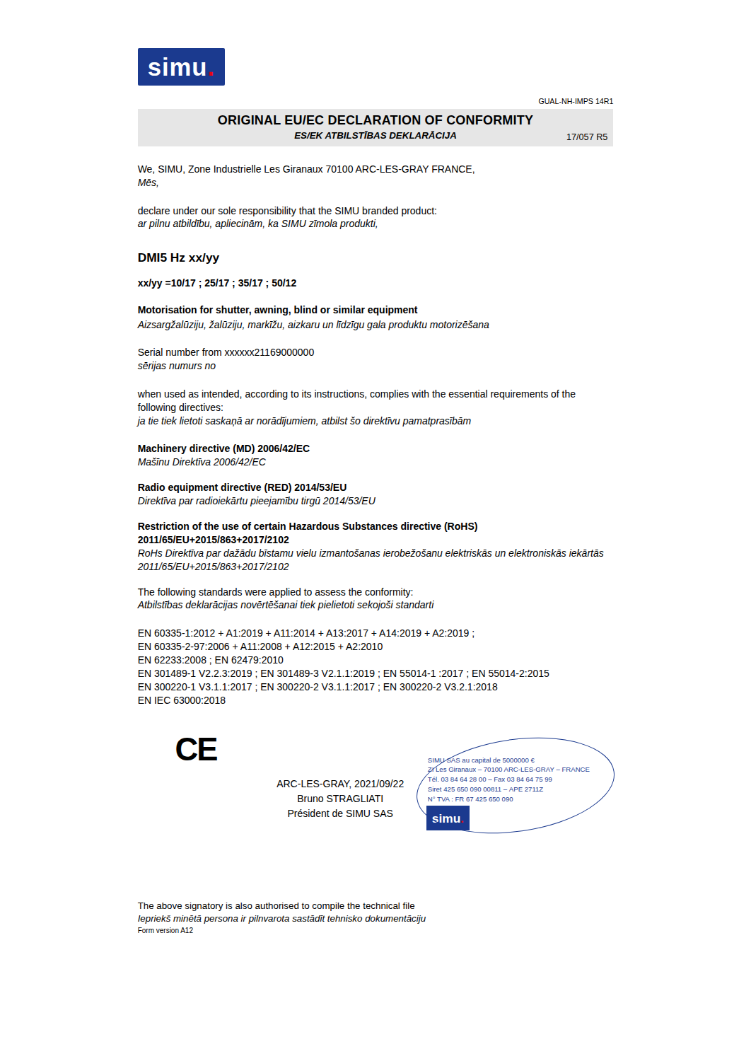simu.
GUAL-NH-IMPS 14R1
ORIGINAL EU/EC DECLARATION OF CONFORMITY
ES/EK ATBILSTĪBAS DEKLARĀCIJA
17/057 R5
We, SIMU, Zone Industrielle Les Giranaux 70100 ARC-LES-GRAY FRANCE,
Mēs,
declare under our sole responsibility that the SIMU branded product:
ar pilnu atbildību, apliecinām, ka SIMU zīmola produkti,
DMI5 Hz xx/yy
xx/yy =10/17 ; 25/17 ; 35/17 ; 50/12
Motorisation for shutter, awning, blind or similar equipment
Aizsargžalūziju, žalūziju, markīžu, aizkaru un līdzīgu gala produktu motorizēšana
Serial number from xxxxxx21169000000
sērijas numurs no
when used as intended, according to its instructions, complies with the essential requirements of the following directives:
ja tie tiek lietoti saskaņā ar norādījumiem, atbilst šo direktīvu pamatprasībām
Machinery directive (MD) 2006/42/EC
Mašīnu Direktīva 2006/42/EC
Radio equipment directive (RED) 2014/53/EU
Direktīva par radioiekārtu pieejamību tirgū 2014/53/EU
Restriction of the use of certain Hazardous Substances directive (RoHS) 2011/65/EU+2015/863+2017/2102
RoHs Direktīva par dažādu bīstamu vielu izmantošanas ierobežošanu elektriskās un elektroniskās iekārtās
2011/65/EU+2015/863+2017/2102
The following standards were applied to assess the conformity:
Atbilstības deklarācijas novērtēšanai tiek pielietoti sekojoši standarti
EN 60335‑1:2012 + A1:2019 + A11:2014 + A13:2017 + A14:2019 + A2:2019 ;
EN 60335‑2‑97:2006 + A11:2008 + A12:2015 + A2:2010
EN 62233:2008 ; EN 62479:2010
EN 301489‑1 V2.2.3:2019 ; EN 301489‑3 V2.1.1:2019 ; EN 55014‑1 :2017 ; EN 55014‑2:2015
EN 300220‑1 V3.1.1:2017 ; EN 300220‑2 V3.1.1:2017 ; EN 300220‑2 V3.2.1:2018
EN IEC 63000:2018
CE
ARC‑LES‑GRAY, 2021/09/22
Bruno STRAGLIATI
Président de SIMU SAS
SIMU SAS au capital de 5000000 €
ZI Les Giranaux – 70100 ARC‑LES‑GRAY – FRANCE
Tél. 03 84 64 28 00 – Fax 03 84 64 75 99
Siret 425 650 090 00811 – APE 2711Z
N° TVA : FR 67 425 650 090
simu.
The above signatory is also authorised to compile the technical file
Iepriekš minētā persona ir pilnvarota sastādīt tehnisko dokumentāciju
Form version A12